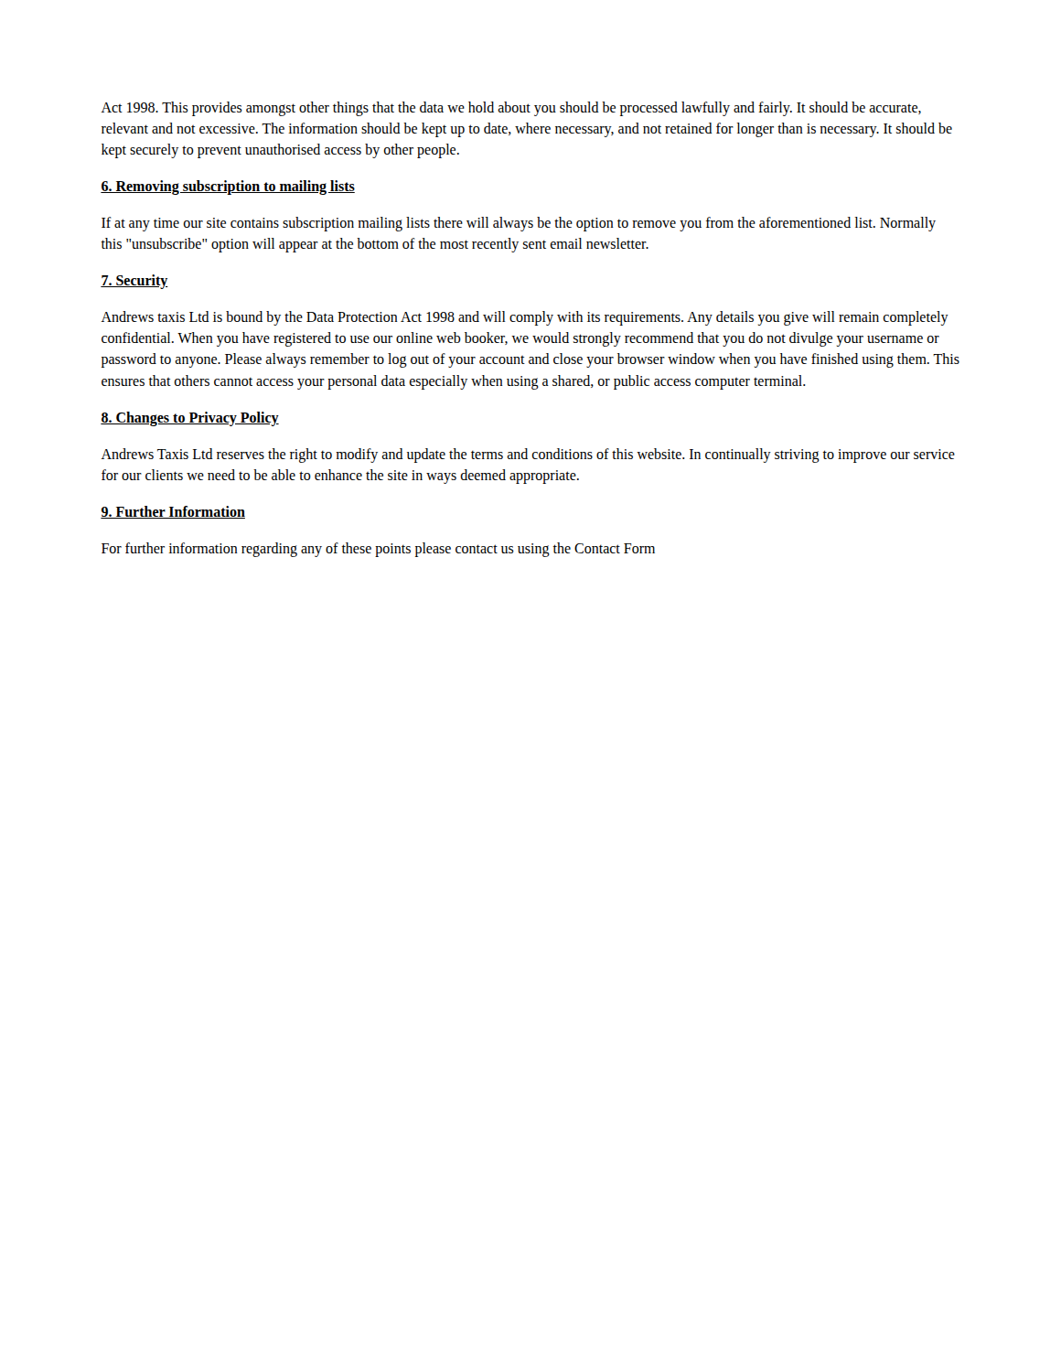Act 1998. This provides amongst other things that the data we hold about you should be processed lawfully and fairly. It should be accurate, relevant and not excessive. The information should be kept up to date, where necessary, and not retained for longer than is necessary. It should be kept securely to prevent unauthorised access by other people.
6. Removing subscription to mailing lists
If at any time our site contains subscription mailing lists there will always be the option to remove you from the aforementioned list. Normally this "unsubscribe" option will appear at the bottom of the most recently sent email newsletter.
7. Security
Andrews taxis Ltd is bound by the Data Protection Act 1998 and will comply with its requirements. Any details you give will remain completely confidential. When you have registered to use our online web booker, we would strongly recommend that you do not divulge your username or password to anyone. Please always remember to log out of your account and close your browser window when you have finished using them. This ensures that others cannot access your personal data especially when using a shared, or public access computer terminal.
8. Changes to Privacy Policy
Andrews Taxis Ltd reserves the right to modify and update the terms and conditions of this website. In continually striving to improve our service for our clients we need to be able to enhance the site in ways deemed appropriate.
9. Further Information
For further information regarding any of these points please contact us using the Contact Form